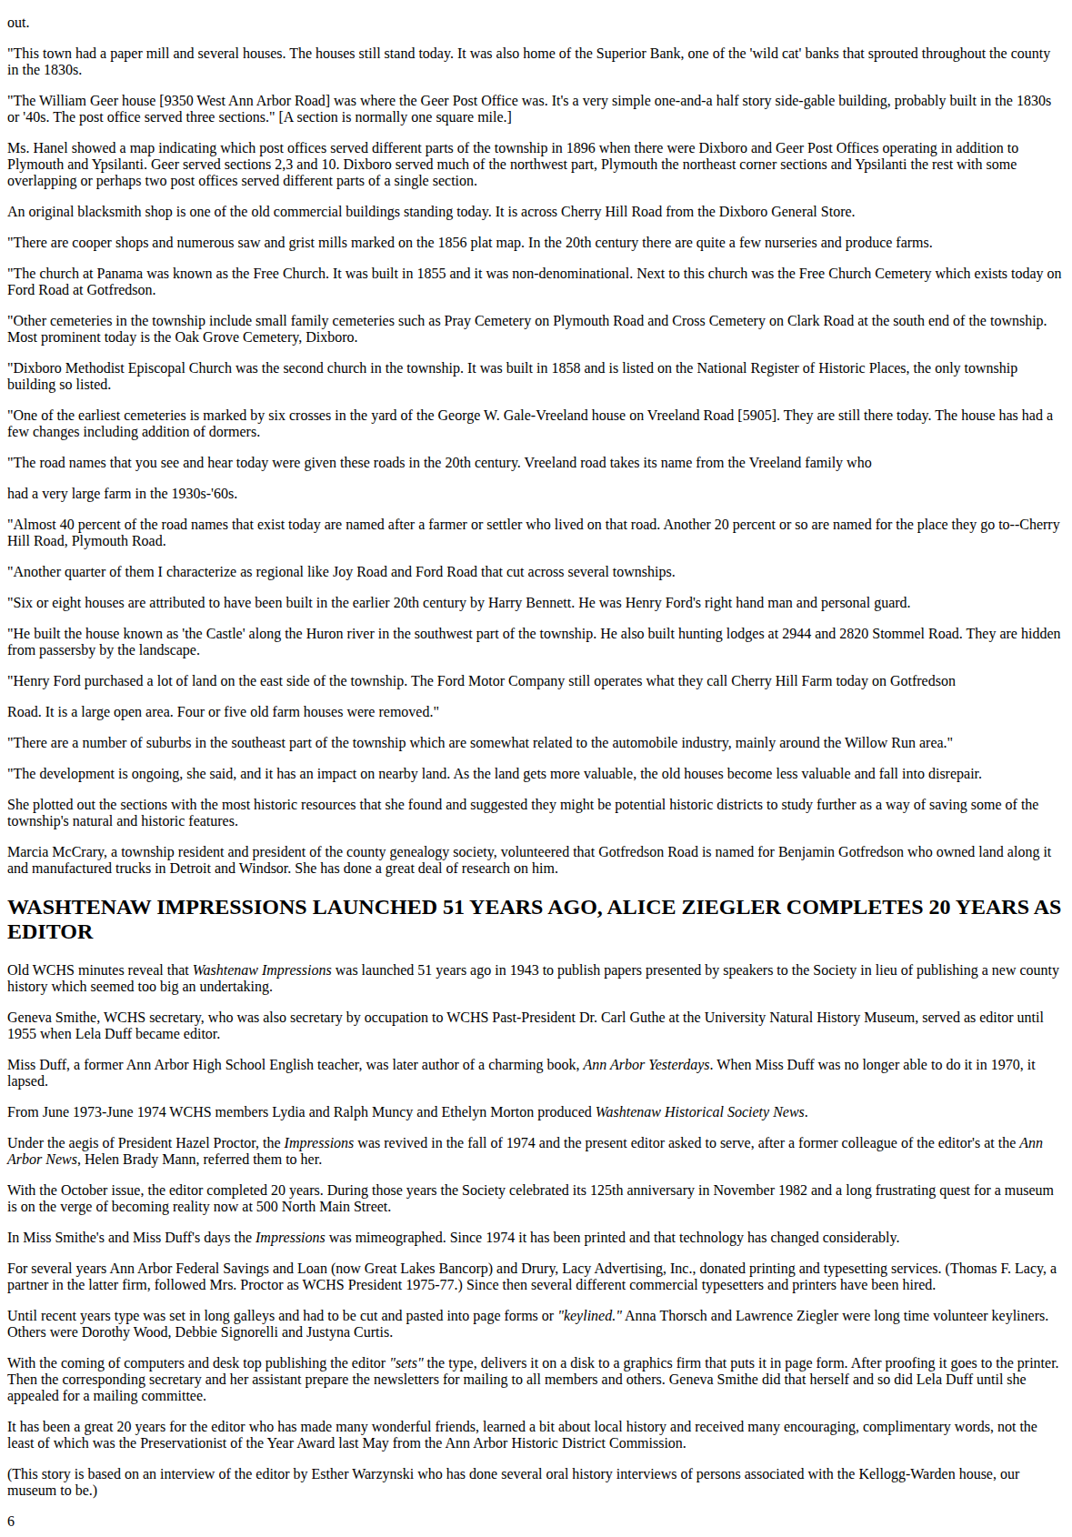out.
"This town had a paper mill and several houses. The houses still stand today. It was also home of the Superior Bank, one of the 'wild cat' banks that sprouted throughout the county in the 1830s.
"The William Geer house [9350 West Ann Arbor Road] was where the Geer Post Office was. It's a very simple one-and-a half story side-gable building, probably built in the 1830s or '40s. The post office served three sections." [A section is normally one square mile.]
Ms. Hanel showed a map indicating which post offices served different parts of the township in 1896 when there were Dixboro and Geer Post Offices operating in addition to Plymouth and Ypsilanti. Geer served sections 2,3 and 10. Dixboro served much of the northwest part, Plymouth the northeast corner sections and Ypsilanti the rest with some overlapping or perhaps two post offices served different parts of a single section.
An original blacksmith shop is one of the old commercial buildings standing today. It is across Cherry Hill Road from the Dixboro General Store.
"There are cooper shops and numerous saw and grist mills marked on the 1856 plat map. In the 20th century there are quite a few nurseries and produce farms.
"The church at Panama was known as the Free Church. It was built in 1855 and it was non-denominational. Next to this church was the Free Church Cemetery which exists today on Ford Road at Gotfredson.
"Other cemeteries in the township include small family cemeteries such as Pray Cemetery on Plymouth Road and Cross Cemetery on Clark Road at the south end of the township. Most prominent today is the Oak Grove Cemetery, Dixboro.
"Dixboro Methodist Episcopal Church was the second church in the township. It was built in 1858 and is listed on the National Register of Historic Places, the only township building so listed.
"One of the earliest cemeteries is marked by six crosses in the yard of the George W. Gale-Vreeland house on Vreeland Road [5905]. They are still there today. The house has had a few changes including addition of dormers.
"The road names that you see and hear today were given these roads in the 20th century. Vreeland road takes its name from the Vreeland family who
had a very large farm in the 1930s-'60s.
"Almost 40 percent of the road names that exist today are named after a farmer or settler who lived on that road. Another 20 percent or so are named for the place they go to--Cherry Hill Road, Plymouth Road.
"Another quarter of them I characterize as regional like Joy Road and Ford Road that cut across several townships.
"Six or eight houses are attributed to have been built in the earlier 20th century by Harry Bennett. He was Henry Ford's right hand man and personal guard.
"He built the house known as 'the Castle' along the Huron river in the southwest part of the township. He also built hunting lodges at 2944 and 2820 Stommel Road. They are hidden from passersby by the landscape.
"Henry Ford purchased a lot of land on the east side of the township. The Ford Motor Company still operates what they call Cherry Hill Farm today on Gotfredson
Road. It is a large open area. Four or five old farm houses were removed."
"There are a number of suburbs in the southeast part of the township which are somewhat related to the automobile industry, mainly around the Willow Run area."
"The development is ongoing, she said, and it has an impact on nearby land. As the land gets more valuable, the old houses become less valuable and fall into disrepair.
She plotted out the sections with the most historic resources that she found and suggested they might be potential historic districts to study further as a way of saving some of the township's natural and historic features.
Marcia McCrary, a township resident and president of the county genealogy society, volunteered that Gotfredson Road is named for Benjamin Gotfredson who owned land along it and manufactured trucks in Detroit and Windsor. She has done a great deal of research on him.
WASHTENAW IMPRESSIONS LAUNCHED 51 YEARS AGO, ALICE ZIEGLER COMPLETES 20 YEARS AS EDITOR
Old WCHS minutes reveal that Washtenaw Impressions was launched 51 years ago in 1943 to publish papers presented by speakers to the Society in lieu of publishing a new county history which seemed too big an undertaking.
Geneva Smithe, WCHS secretary, who was also secretary by occupation to WCHS Past-President Dr. Carl Guthe at the University Natural History Museum, served as editor until 1955 when Lela Duff became editor.
Miss Duff, a former Ann Arbor High School English teacher, was later author of a charming book, Ann Arbor Yesterdays. When Miss Duff was no longer able to do it in 1970, it lapsed.
From June 1973-June 1974 WCHS members Lydia and Ralph Muncy and Ethelyn Morton produced Washtenaw Historical Society News.
Under the aegis of President Hazel Proctor, the Impressions was revived in the fall of 1974 and the present editor asked to serve, after a former colleague of the editor's at the Ann Arbor News, Helen Brady Mann, referred them to her.
With the October issue, the editor completed 20 years. During those years the Society celebrated its 125th anniversary in November 1982 and a long frustrating quest for a museum is on the verge of becoming reality now at 500 North Main Street.
In Miss Smithe's and Miss Duff's days the Impressions was mimeographed. Since 1974 it has been printed and that technology has changed considerably.
For several years Ann Arbor Federal Savings and Loan (now Great Lakes Bancorp) and Drury, Lacy Advertising, Inc., donated printing and typesetting services. (Thomas F. Lacy, a partner in the latter firm, followed Mrs. Proctor as WCHS President 1975-77.) Since then several different commercial typesetters and printers have been hired.
Until recent years type was set in long galleys and had to be cut and pasted into page forms or "keylined." Anna Thorsch and Lawrence Ziegler were long time volunteer keyliners. Others were Dorothy Wood, Debbie Signorelli and Justyna Curtis.
With the coming of computers and desk top publishing the editor "sets" the type, delivers it on a disk to a graphics firm that puts it in page form. After proofing it goes to the printer. Then the corresponding secretary and her assistant prepare the newsletters for mailing to all members and others. Geneva Smithe did that herself and so did Lela Duff until she appealed for a mailing committee.
It has been a great 20 years for the editor who has made many wonderful friends, learned a bit about local history and received many encouraging, complimentary words, not the least of which was the Preservationist of the Year Award last May from the Ann Arbor Historic District Commission.
(This story is based on an interview of the editor by Esther Warzynski who has done several oral history interviews of persons associated with the Kellogg-Warden house, our museum to be.)
6